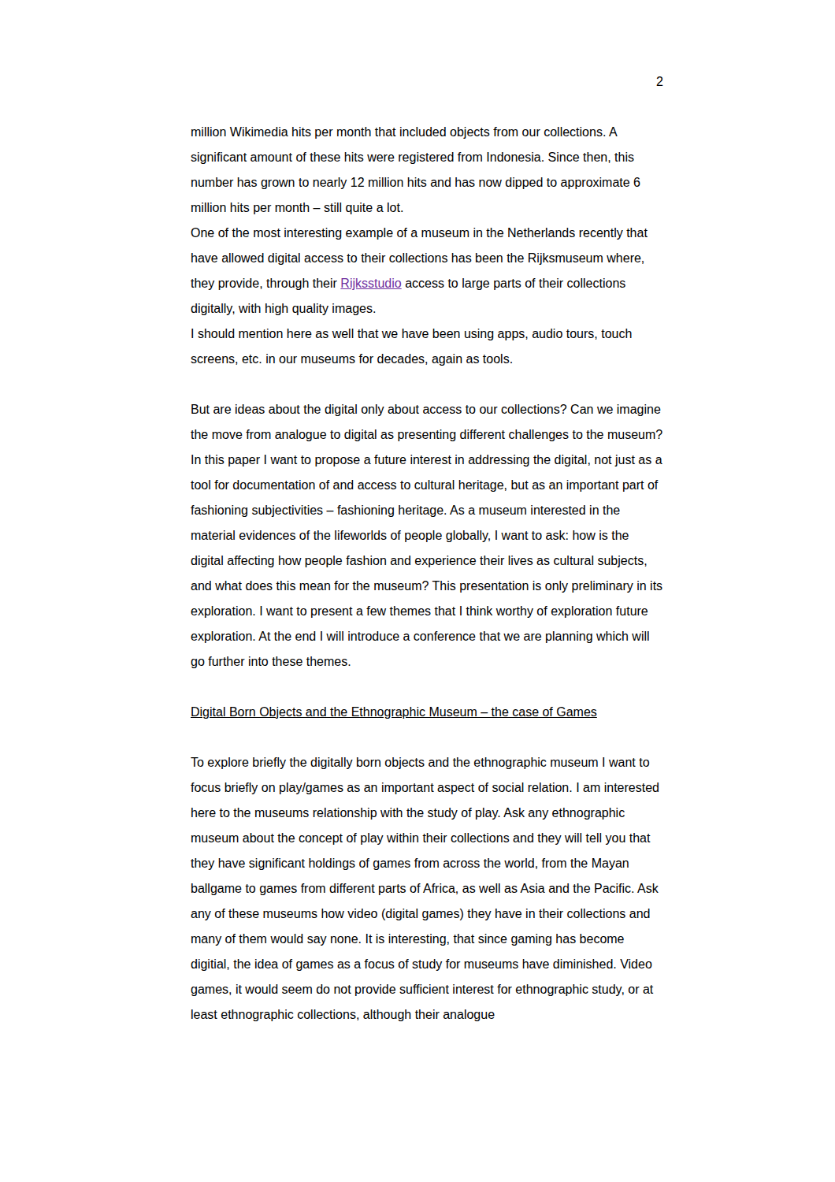2
million Wikimedia hits per month that included objects from our collections. A significant amount of these hits were registered from Indonesia. Since then, this number has grown to nearly 12 million hits and has now dipped to approximate 6 million hits per month – still quite a lot.
One of the most interesting example of a museum in the Netherlands recently that have allowed digital access to their collections has been the Rijksmuseum where, they provide, through their Rijksstudio access to large parts of their collections digitally, with high quality images.
I should mention here as well that we have been using apps, audio tours, touch screens, etc. in our museums for decades, again as tools.
But are ideas about the digital only about access to our collections? Can we imagine the move from analogue to digital as presenting different challenges to the museum? In this paper I want to propose a future interest in addressing the digital, not just as a tool for documentation of and access to cultural heritage, but as an important part of fashioning subjectivities – fashioning heritage. As a museum interested in the material evidences of the lifeworlds of people globally, I want to ask: how is the digital affecting how people fashion and experience their lives as cultural subjects, and what does this mean for the museum? This presentation is only preliminary in its exploration. I want to present a few themes that I think worthy of exploration future exploration. At the end I will introduce a conference that we are planning which will go further into these themes.
Digital Born Objects and the Ethnographic Museum – the case of Games
To explore briefly the digitally born objects and the ethnographic museum I want to focus briefly on play/games as an important aspect of social relation. I am interested here to the museums relationship with the study of play. Ask any ethnographic museum about the concept of play within their collections and they will tell you that they have significant holdings of games from across the world, from the Mayan ballgame to games from different parts of Africa, as well as Asia and the Pacific. Ask any of these museums how video (digital games) they have in their collections and many of them would say none. It is interesting, that since gaming has become digitial, the idea of games as a focus of study for museums have diminished. Video games, it would seem do not provide sufficient interest for ethnographic study, or at least ethnographic collections, although their analogue